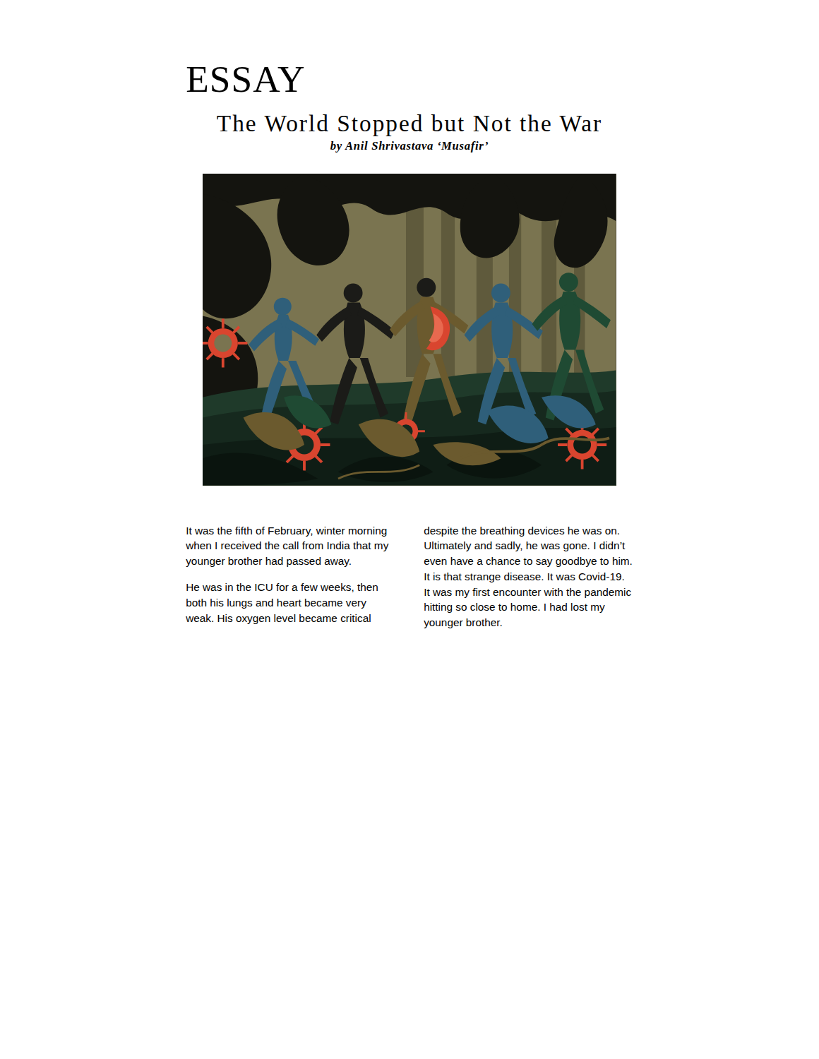Essay
The World Stopped but Not the War
by Anil Shrivastava ‘Musafir’
It was the fifth of February, winter morning when I received the call from India that my younger brother had passed away.
He was in the ICU for a few weeks, then both his lungs and heart became very weak. His oxygen level became critical despite the breathing devices he was on. Ultimately and sadly, he was gone. I didn’t even have a chance to say goodbye to him. It is that strange disease. It was Covid-19. It was my first encounter with the pandemic hitting so close to home. I had lost my younger brother.